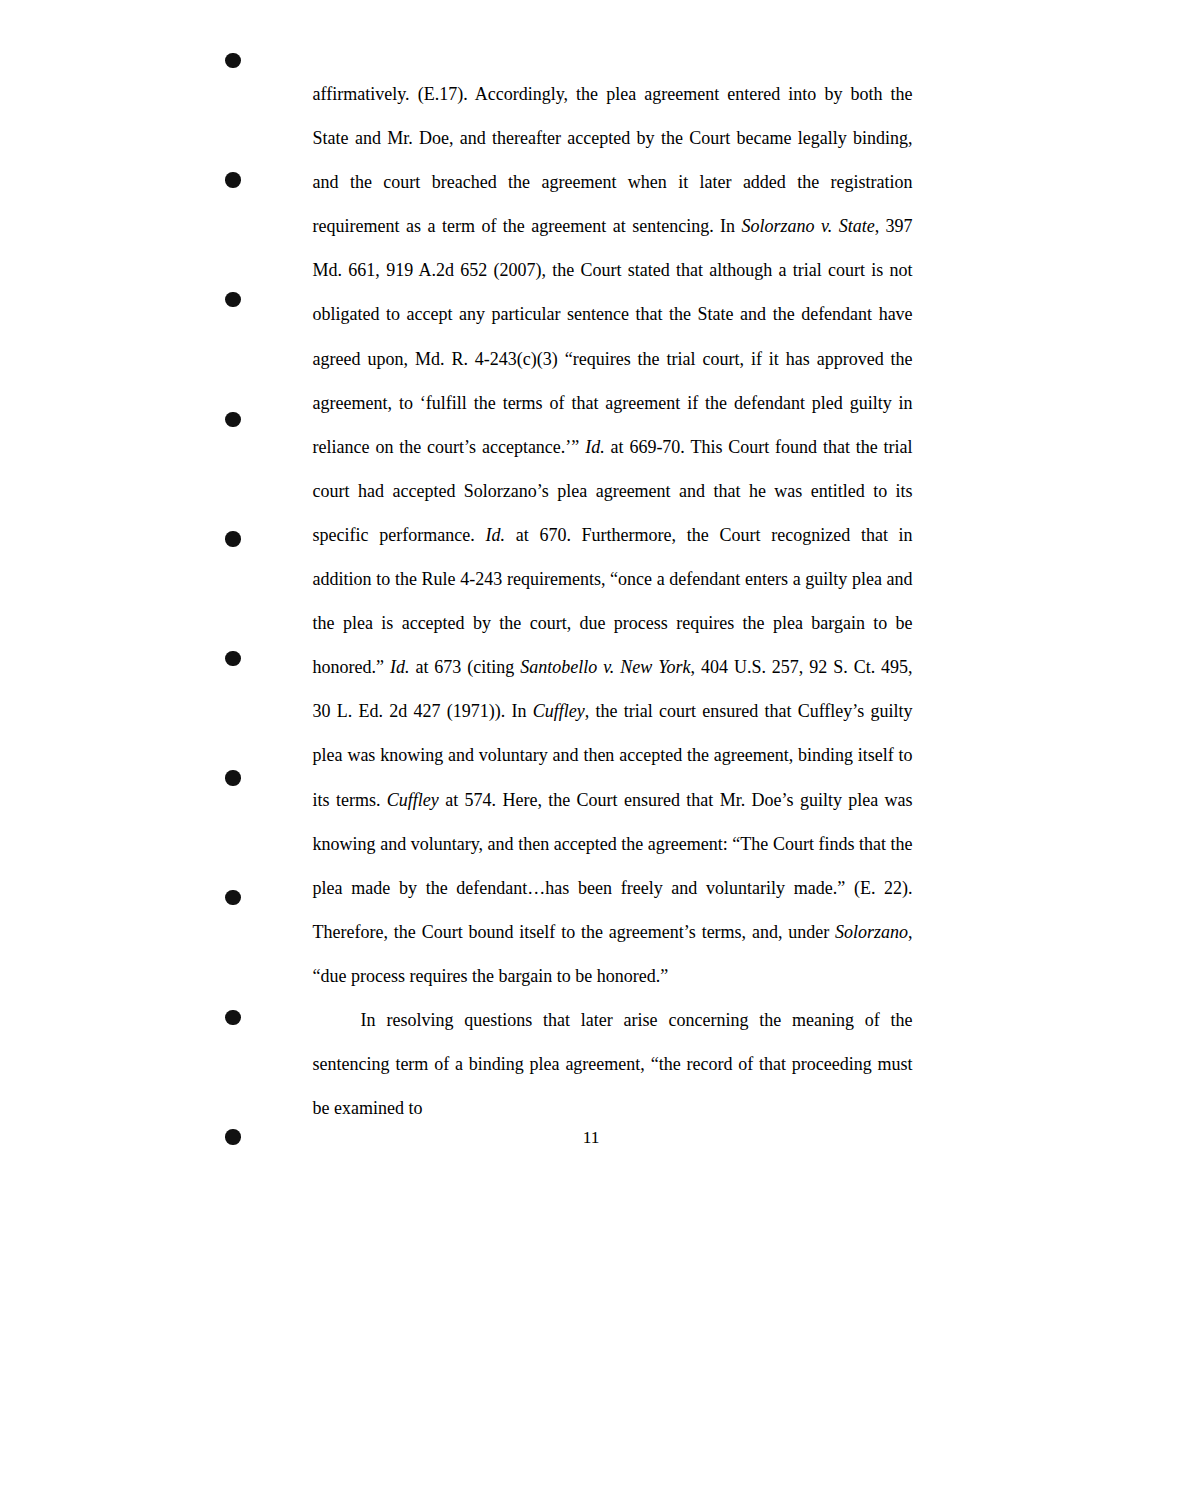affirmatively. (E.17). Accordingly, the plea agreement entered into by both the State and Mr. Doe, and thereafter accepted by the Court became legally binding, and the court breached the agreement when it later added the registration requirement as a term of the agreement at sentencing. In Solorzano v. State, 397 Md. 661, 919 A.2d 652 (2007), the Court stated that although a trial court is not obligated to accept any particular sentence that the State and the defendant have agreed upon, Md. R. 4-243(c)(3) “requires the trial court, if it has approved the agreement, to ‘fulfill the terms of that agreement if the defendant pled guilty in reliance on the court’s acceptance.’” Id. at 669-70. This Court found that the trial court had accepted Solorzano’s plea agreement and that he was entitled to its specific performance. Id. at 670. Furthermore, the Court recognized that in addition to the Rule 4-243 requirements, “once a defendant enters a guilty plea and the plea is accepted by the court, due process requires the plea bargain to be honored.” Id. at 673 (citing Santobello v. New York, 404 U.S. 257, 92 S. Ct. 495, 30 L. Ed. 2d 427 (1971)). In Cuffley, the trial court ensured that Cuffley’s guilty plea was knowing and voluntary and then accepted the agreement, binding itself to its terms. Cuffley at 574. Here, the Court ensured that Mr. Doe’s guilty plea was knowing and voluntary, and then accepted the agreement: “The Court finds that the plea made by the defendant…has been freely and voluntarily made.” (E. 22). Therefore, the Court bound itself to the agreement’s terms, and, under Solorzano, “due process requires the bargain to be honored.”
In resolving questions that later arise concerning the meaning of the sentencing term of a binding plea agreement, “the record of that proceeding must be examined to
11